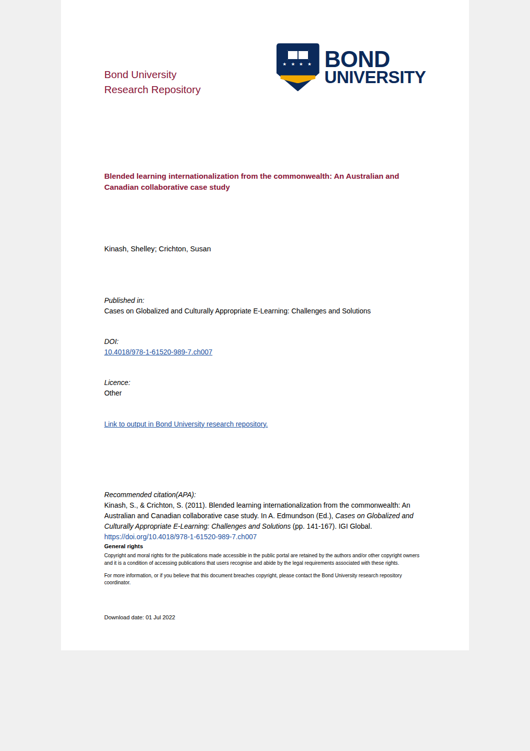Bond University Research Repository
★ ★ ★ ★
BOND UNIVERSITY
Blended learning internationalization from the commonwealth: An Australian and Canadian collaborative case study
Kinash, Shelley; Crichton, Susan
Published in: Cases on Globalized and Culturally Appropriate E-Learning: Challenges and Solutions
DOI: 10.4018/978-1-61520-989-7.ch007
Licence: Other
Link to output in Bond University research repository.
Recommended citation(APA):
Kinash, S., & Crichton, S. (2011). Blended learning internationalization from the commonwealth: An Australian and Canadian collaborative case study. In A. Edmundson (Ed.), Cases on Globalized and Culturally Appropriate E-Learning: Challenges and Solutions (pp. 141-167). IGI Global. https://doi.org/10.4018/978-1-61520-989-7.ch007
General rights
Copyright and moral rights for the publications made accessible in the public portal are retained by the authors and/or other copyright owners and it is a condition of accessing publications that users recognise and abide by the legal requirements associated with these rights.
For more information, or if you believe that this document breaches copyright, please contact the Bond University research repository coordinator.
Download date: 01 Jul 2022